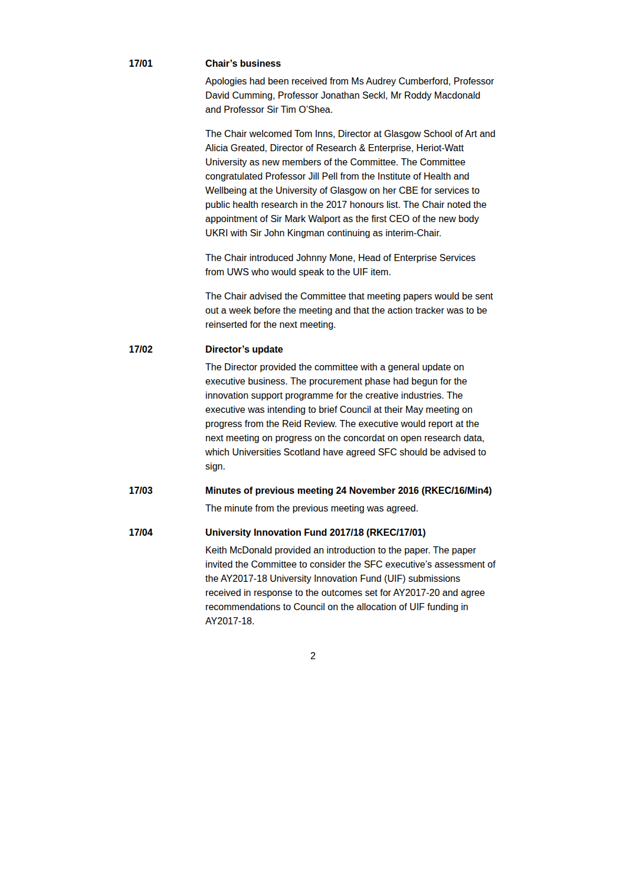17/01
Chair’s business
Apologies had been received from Ms Audrey Cumberford, Professor David Cumming, Professor Jonathan Seckl, Mr Roddy Macdonald and Professor Sir Tim O’Shea.
The Chair welcomed Tom Inns, Director at Glasgow School of Art and Alicia Greated, Director of Research & Enterprise, Heriot-Watt University as new members of the Committee. The Committee congratulated Professor Jill Pell from the Institute of Health and Wellbeing at the University of Glasgow on her CBE for services to public health research in the 2017 honours list. The Chair noted the appointment of Sir Mark Walport as the first CEO of the new body UKRI with Sir John Kingman continuing as interim-Chair.
The Chair introduced Johnny Mone, Head of Enterprise Services from UWS who would speak to the UIF item.
The Chair advised the Committee that meeting papers would be sent out a week before the meeting and that the action tracker was to be reinserted for the next meeting.
17/02
Director’s update
The Director provided the committee with a general update on executive business. The procurement phase had begun for the innovation support programme for the creative industries. The executive was intending to brief Council at their May meeting on progress from the Reid Review. The executive would report at the next meeting on progress on the concordat on open research data, which Universities Scotland have agreed SFC should be advised to sign.
17/03
Minutes of previous meeting 24 November 2016 (RKEC/16/Min4)
The minute from the previous meeting was agreed.
17/04
University Innovation Fund 2017/18 (RKEC/17/01)
Keith McDonald provided an introduction to the paper. The paper invited the Committee to consider the SFC executive’s assessment of the AY2017-18 University Innovation Fund (UIF) submissions received in response to the outcomes set for AY2017-20 and agree recommendations to Council on the allocation of UIF funding in AY2017-18.
2